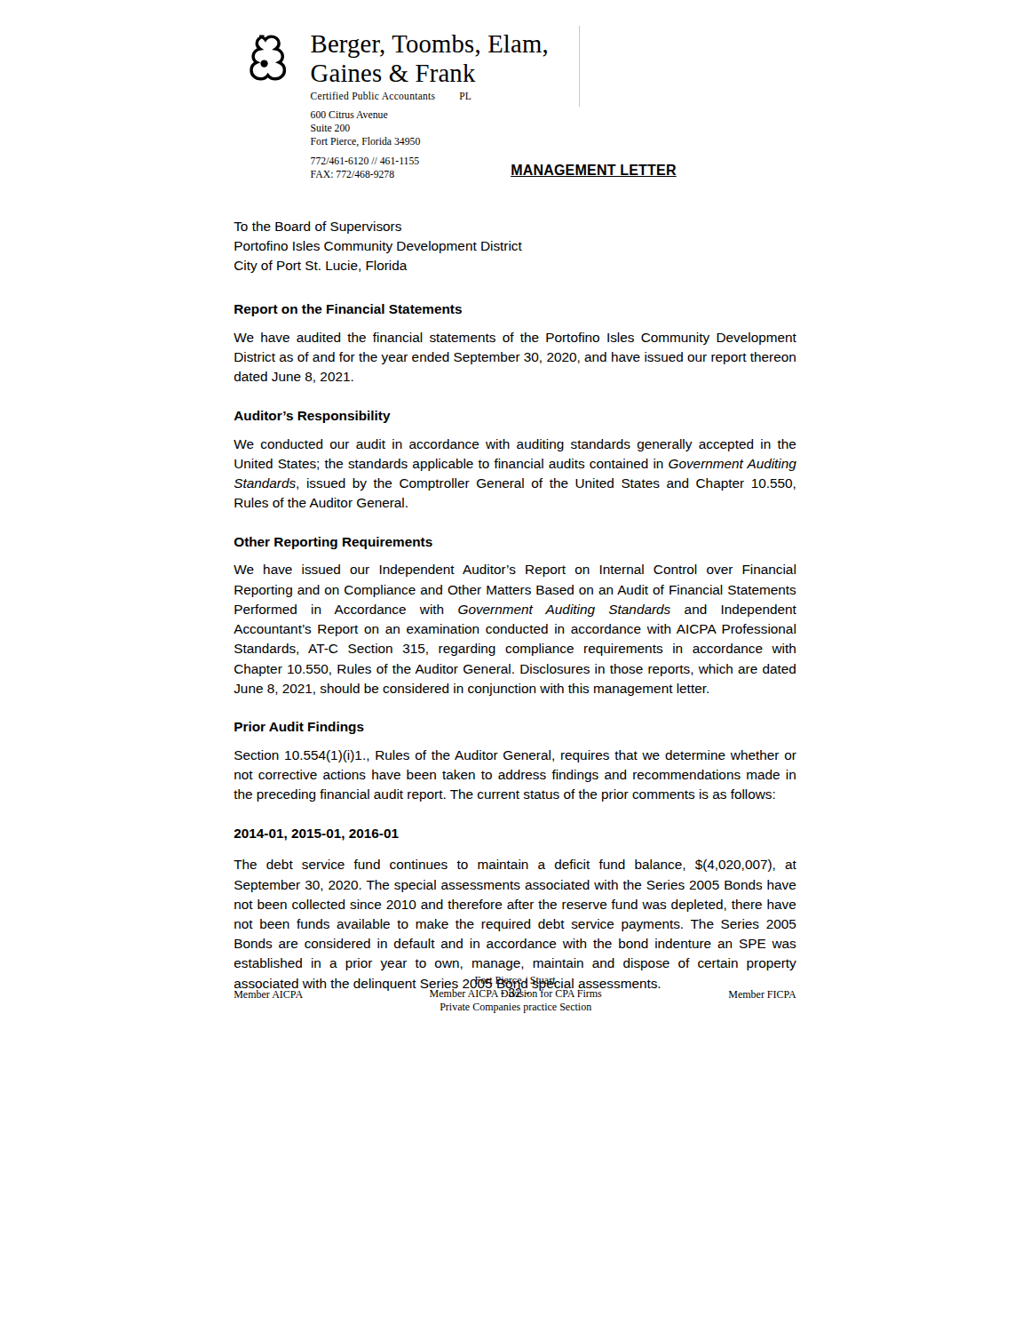Berger, Toombs, Elam,
Gaines & Frank
Certified Public AccountantsPL
600 Citrus Avenue
Suite 200
Fort Pierce, Florida 34950
772/461-6120 // 461-1155
FAX: 772/468-9278
MANAGEMENT LETTER
To the Board of Supervisors
Portofino Isles Community Development District
City of Port St. Lucie, Florida
Report on the Financial Statements
We have audited the financial statements of the Portofino Isles Community Development District as of and for the year ended September 30, 2020, and have issued our report thereon dated June 8, 2021.
Auditor’s Responsibility
We conducted our audit in accordance with auditing standards generally accepted in the United States; the standards applicable to financial audits contained in Government Auditing Standards, issued by the Comptroller General of the United States and Chapter 10.550, Rules of the Auditor General.
Other Reporting Requirements
We have issued our Independent Auditor’s Report on Internal Control over Financial Reporting and on Compliance and Other Matters Based on an Audit of Financial Statements Performed in Accordance with Government Auditing Standards and Independent Accountant’s Report on an examination conducted in accordance with AICPA Professional Standards, AT-C Section 315, regarding compliance requirements in accordance with Chapter 10.550, Rules of the Auditor General. Disclosures in those reports, which are dated June 8, 2021, should be considered in conjunction with this management letter.
Prior Audit Findings
Section 10.554(1)(i)1., Rules of the Auditor General, requires that we determine whether or not corrective actions have been taken to address findings and recommendations made in the preceding financial audit report. The current status of the prior comments is as follows:
2014-01, 2015-01, 2016-01
The debt service fund continues to maintain a deficit fund balance, $(4,020,007), at September 30, 2020. The special assessments associated with the Series 2005 Bonds have not been collected since 2010 and therefore after the reserve fund was depleted, there have not been funds available to make the required debt service payments. The Series 2005 Bonds are considered in default and in accordance with the bond indenture an SPE was established in a prior year to own, manage, maintain and dispose of certain property associated with the delinquent Series 2005 Bond special assessments.
Fort Pierce / Stuart - 32 -
Member AICPA
Member AICPA Division for CPA Firms
Private Companies practice Section
Member FICPA